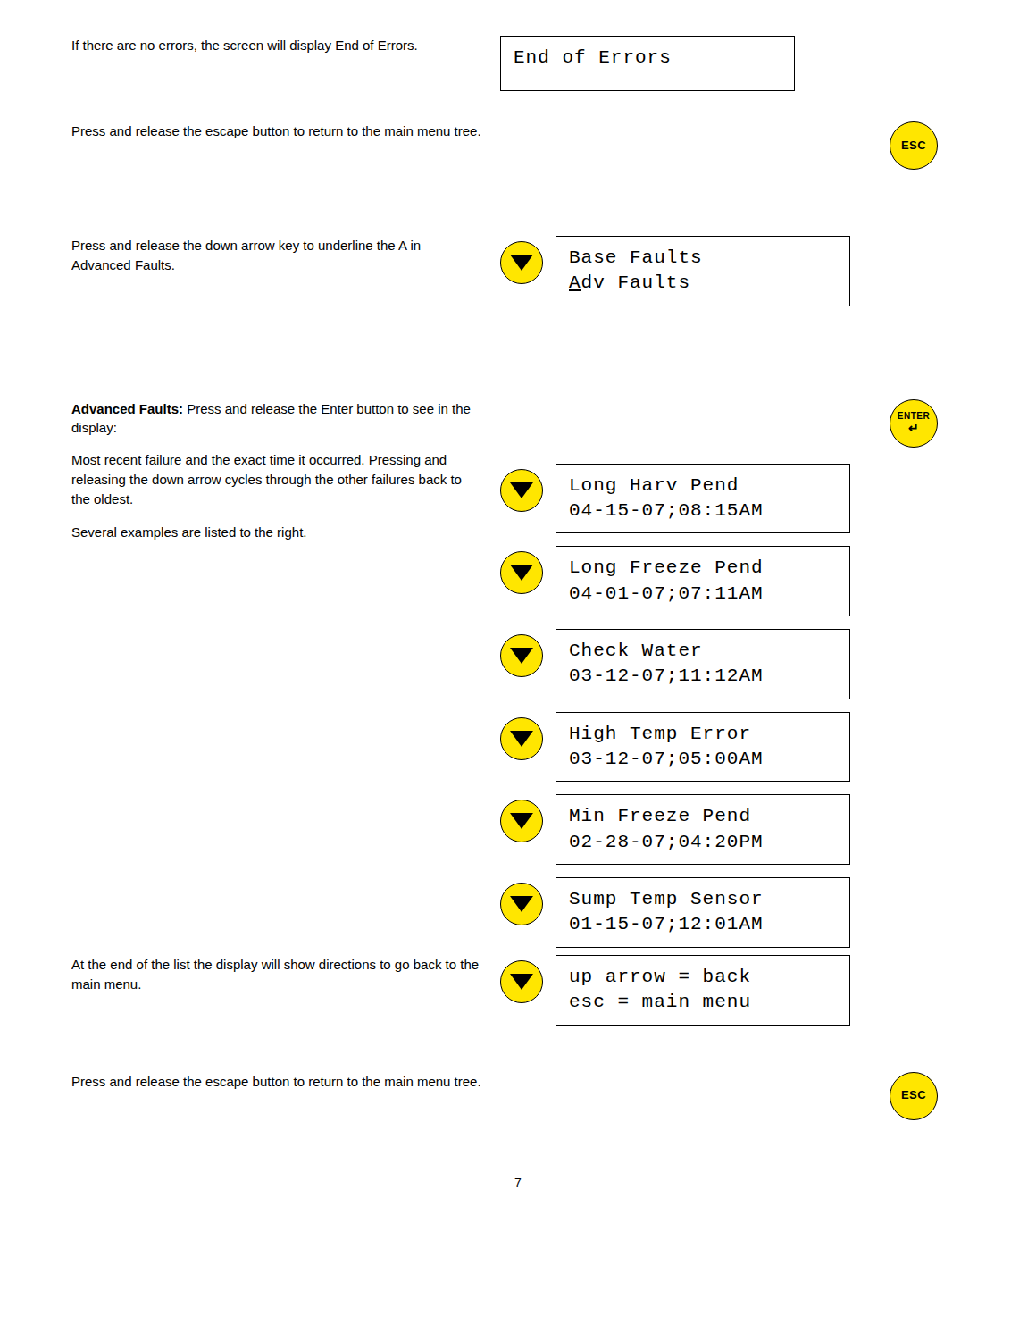If there are no errors, the screen will display End of Errors.
End of Errors
Press and release the escape button to return to the main menu tree.
ESC
Press and release the down arrow key to underline the A in Advanced Faults.
Base Faults
Adv Faults
Advanced Faults: Press and release the Enter button to see in the display:
Most recent failure and the exact time it occurred. Pressing and releasing the down arrow cycles through the other failures back to the oldest.
Several examples are listed to the right.
ENTER ↵
Long Harv Pend
04-15-07;08:15AM
Long Freeze Pend
04-01-07;07:11AM
Check Water
03-12-07;11:12AM
High Temp Error
03-12-07;05:00AM
Min Freeze Pend
02-28-07;04:20PM
Sump Temp Sensor
01-15-07;12:01AM
At the end of the list the display will show directions to go back to the main menu.
up arrow = back
esc = main menu
Press and release the escape button to return to the main menu tree.
ESC
7